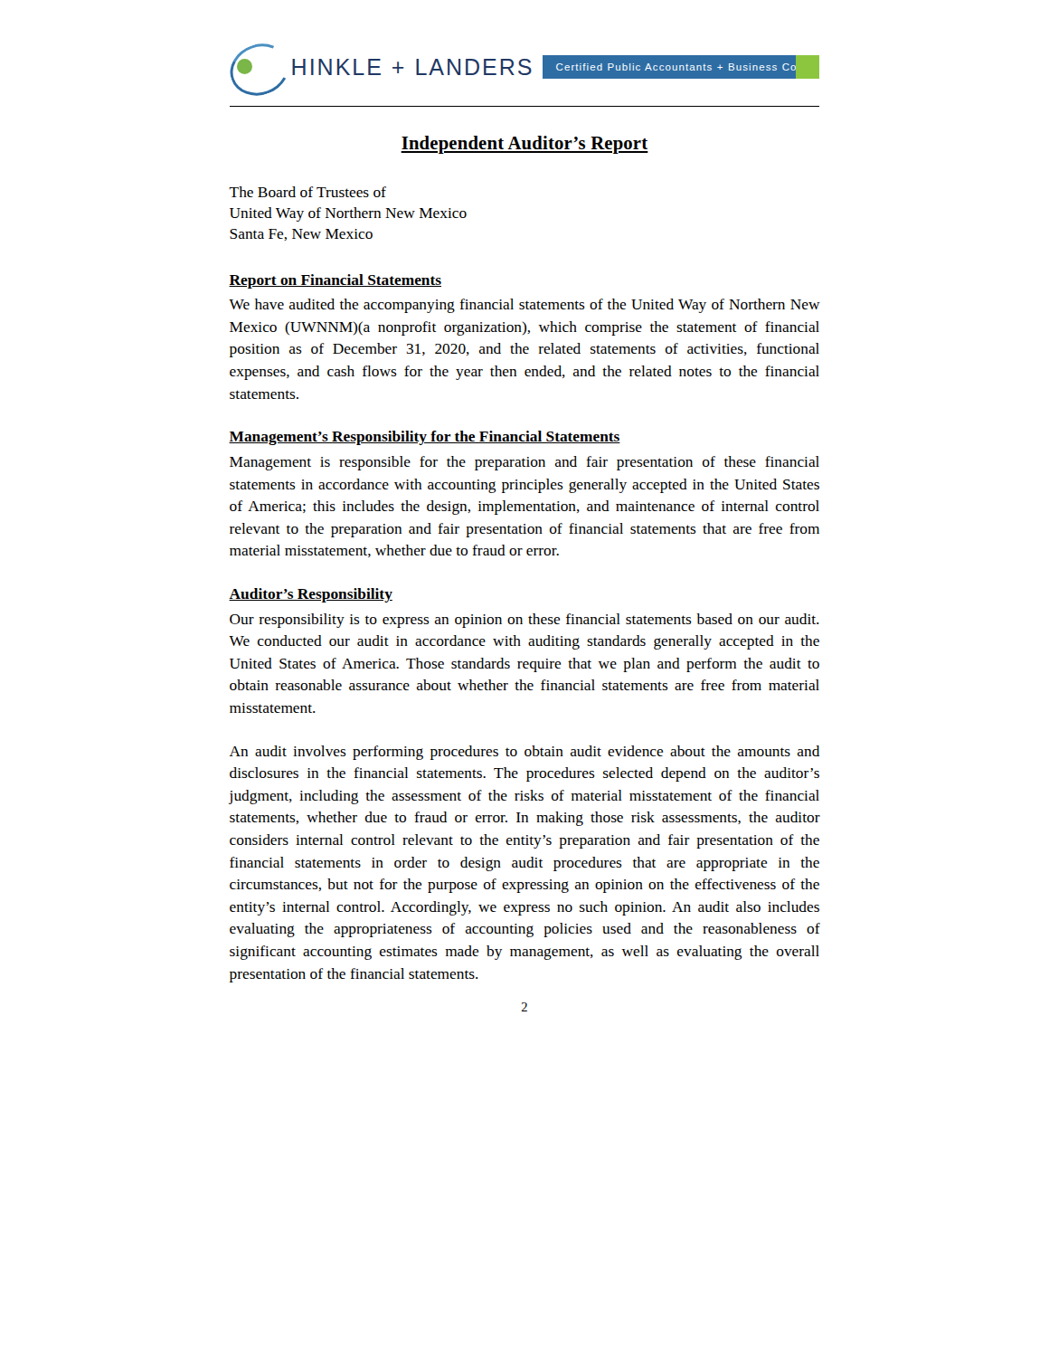HINKLE + LANDERS
Certified Public Accountants + Business Consultants
Independent Auditor’s Report
The Board of Trustees of
United Way of Northern New Mexico
Santa Fe, New Mexico
Report on Financial Statements
We have audited the accompanying financial statements of the United Way of Northern New Mexico (UWNNM)(a nonprofit organization), which comprise the statement of financial position as of December 31, 2020, and the related statements of activities, functional expenses, and cash flows for the year then ended, and the related notes to the financial statements.
Management’s Responsibility for the Financial Statements
Management is responsible for the preparation and fair presentation of these financial statements in accordance with accounting principles generally accepted in the United States of America; this includes the design, implementation, and maintenance of internal control relevant to the preparation and fair presentation of financial statements that are free from material misstatement, whether due to fraud or error.
Auditor’s Responsibility
Our responsibility is to express an opinion on these financial statements based on our audit. We conducted our audit in accordance with auditing standards generally accepted in the United States of America. Those standards require that we plan and perform the audit to obtain reasonable assurance about whether the financial statements are free from material misstatement.
An audit involves performing procedures to obtain audit evidence about the amounts and disclosures in the financial statements. The procedures selected depend on the auditor’s judgment, including the assessment of the risks of material misstatement of the financial statements, whether due to fraud or error. In making those risk assessments, the auditor considers internal control relevant to the entity’s preparation and fair presentation of the financial statements in order to design audit procedures that are appropriate in the circumstances, but not for the purpose of expressing an opinion on the effectiveness of the entity’s internal control. Accordingly, we express no such opinion. An audit also includes evaluating the appropriateness of accounting policies used and the reasonableness of significant accounting estimates made by management, as well as evaluating the overall presentation of the financial statements.
2